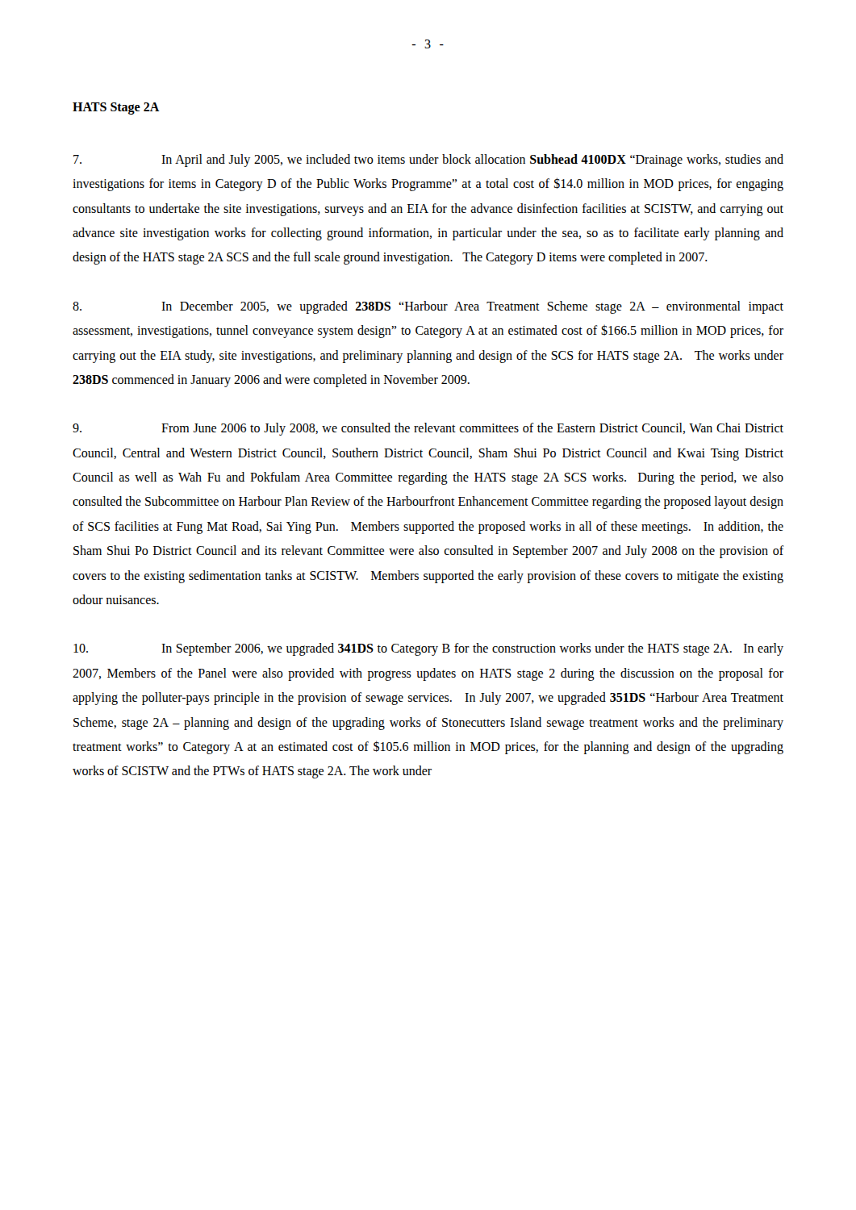- 3 -
HATS Stage 2A
7. In April and July 2005, we included two items under block allocation Subhead 4100DX “Drainage works, studies and investigations for items in Category D of the Public Works Programme” at a total cost of $14.0 million in MOD prices, for engaging consultants to undertake the site investigations, surveys and an EIA for the advance disinfection facilities at SCISTW, and carrying out advance site investigation works for collecting ground information, in particular under the sea, so as to facilitate early planning and design of the HATS stage 2A SCS and the full scale ground investigation. The Category D items were completed in 2007.
8. In December 2005, we upgraded 238DS “Harbour Area Treatment Scheme stage 2A – environmental impact assessment, investigations, tunnel conveyance system design” to Category A at an estimated cost of $166.5 million in MOD prices, for carrying out the EIA study, site investigations, and preliminary planning and design of the SCS for HATS stage 2A. The works under 238DS commenced in January 2006 and were completed in November 2009.
9. From June 2006 to July 2008, we consulted the relevant committees of the Eastern District Council, Wan Chai District Council, Central and Western District Council, Southern District Council, Sham Shui Po District Council and Kwai Tsing District Council as well as Wah Fu and Pokfulam Area Committee regarding the HATS stage 2A SCS works. During the period, we also consulted the Subcommittee on Harbour Plan Review of the Harbourfront Enhancement Committee regarding the proposed layout design of SCS facilities at Fung Mat Road, Sai Ying Pun. Members supported the proposed works in all of these meetings. In addition, the Sham Shui Po District Council and its relevant Committee were also consulted in September 2007 and July 2008 on the provision of covers to the existing sedimentation tanks at SCISTW. Members supported the early provision of these covers to mitigate the existing odour nuisances.
10. In September 2006, we upgraded 341DS to Category B for the construction works under the HATS stage 2A. In early 2007, Members of the Panel were also provided with progress updates on HATS stage 2 during the discussion on the proposal for applying the polluter-pays principle in the provision of sewage services. In July 2007, we upgraded 351DS “Harbour Area Treatment Scheme, stage 2A – planning and design of the upgrading works of Stonecutters Island sewage treatment works and the preliminary treatment works” to Category A at an estimated cost of $105.6 million in MOD prices, for the planning and design of the upgrading works of SCISTW and the PTWs of HATS stage 2A. The work under